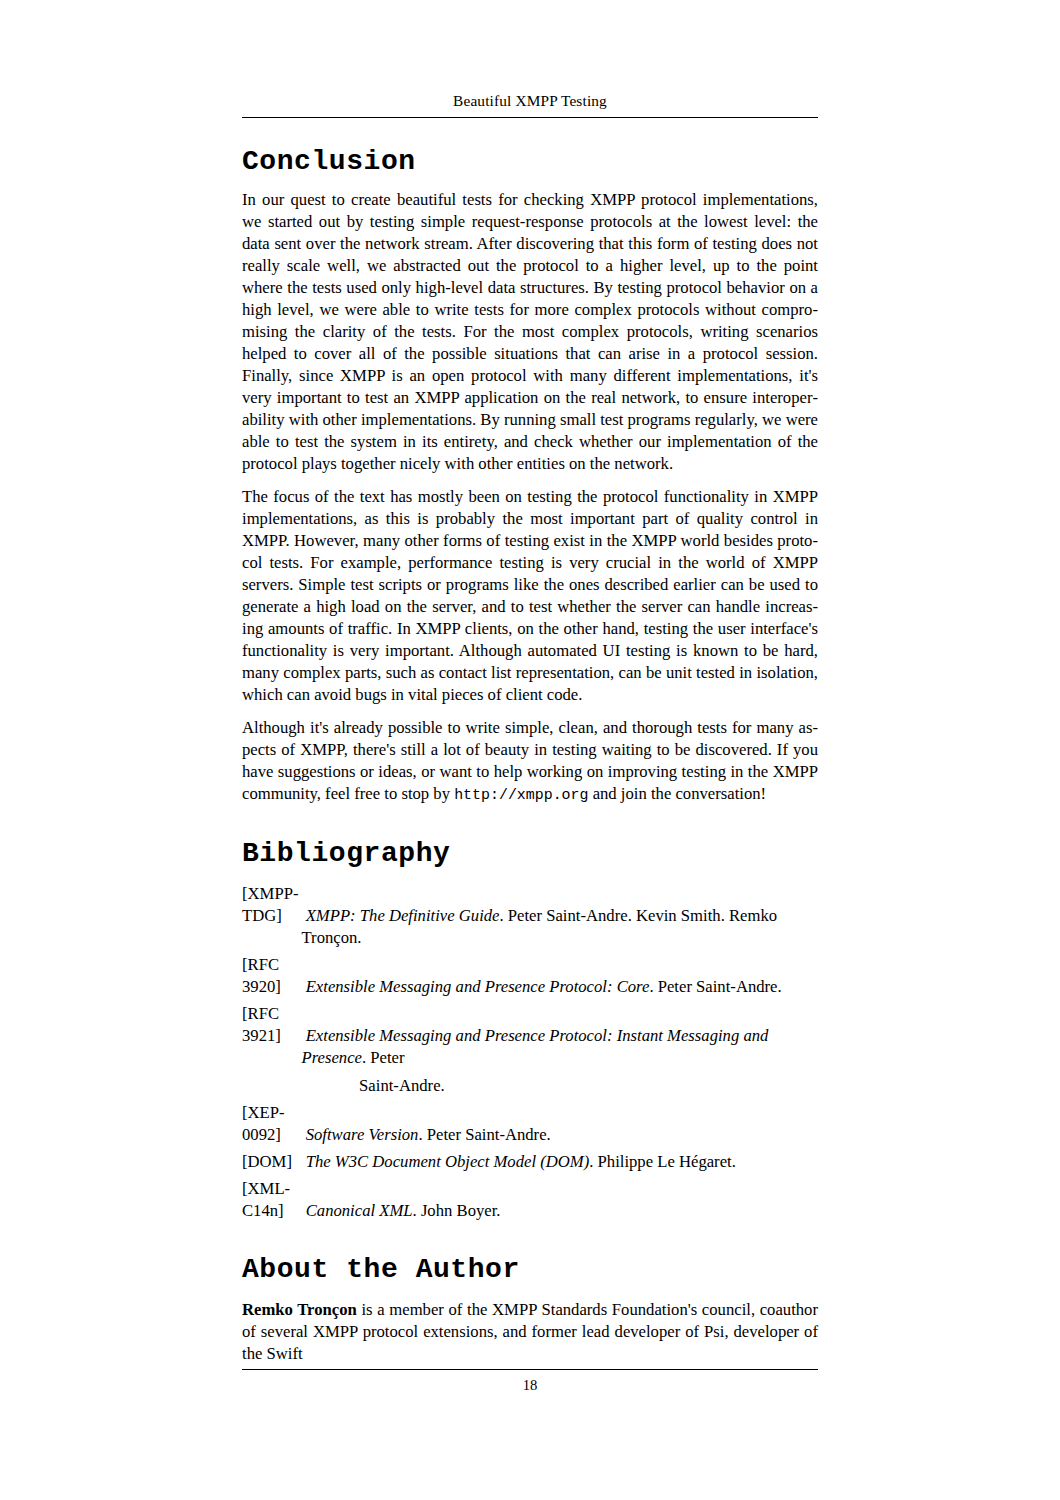Beautiful XMPP Testing
Conclusion
In our quest to create beautiful tests for checking XMPP protocol implementations, we started out by testing simple request-response protocols at the lowest level: the data sent over the network stream. After discovering that this form of testing does not really scale well, we abstracted out the protocol to a higher level, up to the point where the tests used only high-level data structures. By testing protocol behavior on a high level, we were able to write tests for more complex protocols without compromising the clarity of the tests. For the most complex protocols, writing scenarios helped to cover all of the possible situations that can arise in a protocol session. Finally, since XMPP is an open protocol with many different implementations, it's very important to test an XMPP application on the real network, to ensure interoperability with other implementations. By running small test programs regularly, we were able to test the system in its entirety, and check whether our implementation of the protocol plays together nicely with other entities on the network.
The focus of the text has mostly been on testing the protocol functionality in XMPP implementations, as this is probably the most important part of quality control in XMPP. However, many other forms of testing exist in the XMPP world besides protocol tests. For example, performance testing is very crucial in the world of XMPP servers. Simple test scripts or programs like the ones described earlier can be used to generate a high load on the server, and to test whether the server can handle increasing amounts of traffic. In XMPP clients, on the other hand, testing the user interface's functionality is very important. Although automated UI testing is known to be hard, many complex parts, such as contact list representation, can be unit tested in isolation, which can avoid bugs in vital pieces of client code.
Although it's already possible to write simple, clean, and thorough tests for many aspects of XMPP, there's still a lot of beauty in testing waiting to be discovered. If you have suggestions or ideas, or want to help working on improving testing in the XMPP community, feel free to stop by http://xmpp.org and join the conversation!
Bibliography
[XMPP-TDG] XMPP: The Definitive Guide. Peter Saint-Andre. Kevin Smith. Remko Tronçon.
[RFC 3920] Extensible Messaging and Presence Protocol: Core. Peter Saint-Andre.
[RFC 3921] Extensible Messaging and Presence Protocol: Instant Messaging and Presence. Peter
Saint-Andre.
[XEP-0092] Software Version. Peter Saint-Andre.
[DOM] The W3C Document Object Model (DOM). Philippe Le Hégaret.
[XML-C14n] Canonical XML. John Boyer.
About the Author
Remko Tronçon is a member of the XMPP Standards Foundation's council, coauthor of several XMPP protocol extensions, and former lead developer of Psi, developer of the Swift
18